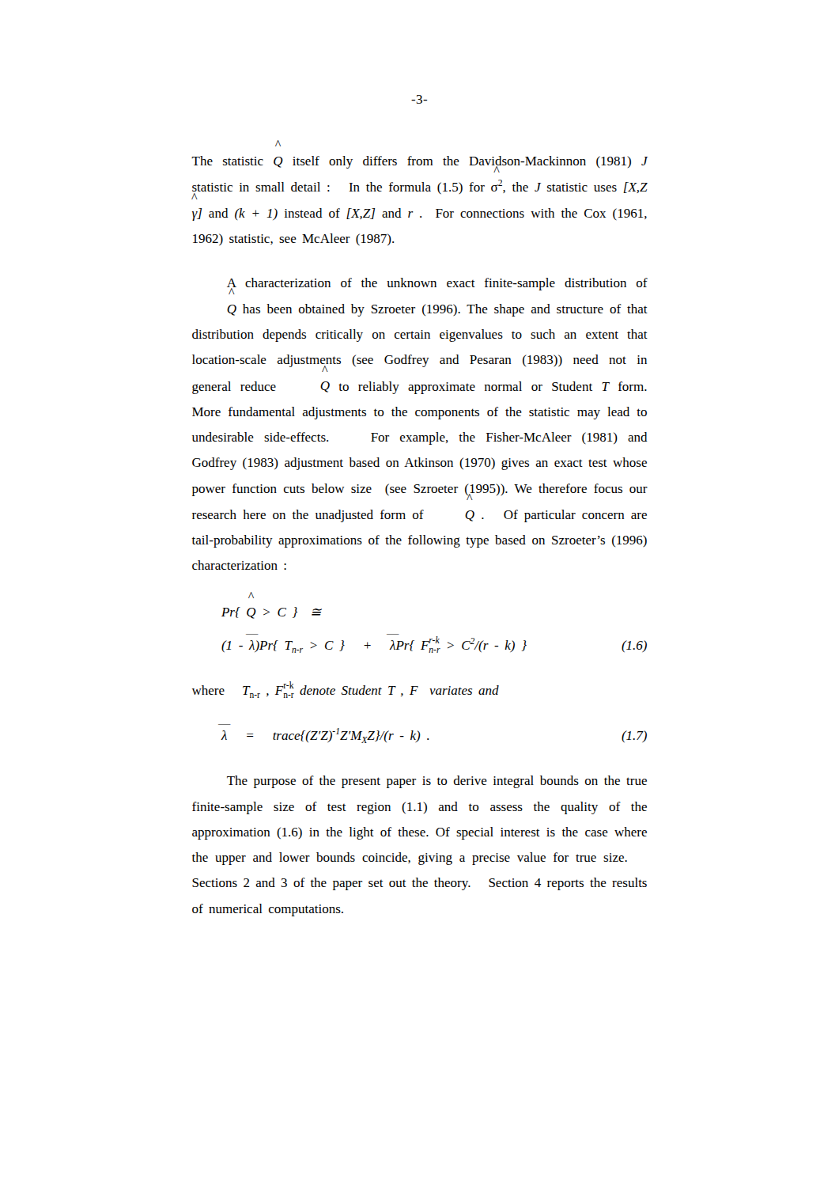-3-
The statistic ^Q itself only differs from the Davidson-Mackinnon (1981) J statistic in small detail : In the formula (1.5) for ^σ2, the J statistic uses [X,Z^γ] and (k + 1) instead of [X,Z] and r . For connections with the Cox (1961, 1962) statistic, see McAleer (1987).
A characterization of the unknown exact finite-sample distribution of ^Q has been obtained by Szroeter (1996). The shape and structure of that distribution depends critically on certain eigenvalues to such an extent that location-scale adjustments (see Godfrey and Pesaran (1983)) need not in general reduce ^Q to reliably approximate normal or Student T form. More fundamental adjustments to the components of the statistic may lead to undesirable side-effects. For example, the Fisher-McAleer (1981) and Godfrey (1983) adjustment based on Atkinson (1970) gives an exact test whose power function cuts below size (see Szroeter (1995)). We therefore focus our research here on the unadjusted form of ^Q . Of particular concern are tail-probability approximations of the following type based on Szroeter’s (1996) characterization :
Pr{ ^Q > C } ≅
(1 - —λ)Pr{ Tn-r > C } + —λ Pr{ F r-k n-r > C2/(r - k) }(1.6)
where Tn-r , F r-k n-r denote Student T , F variates and
—λ = trace{(Z′Z)-1Z′MXZ}/(r - k) . (1.7)
The purpose of the present paper is to derive integral bounds on the true finite-sample size of test region (1.1) and to assess the quality of the approximation (1.6) in the light of these. Of special interest is the case where the upper and lower bounds coincide, giving a precise value for true size. Sections 2 and 3 of the paper set out the theory. Section 4 reports the results of numerical computations.